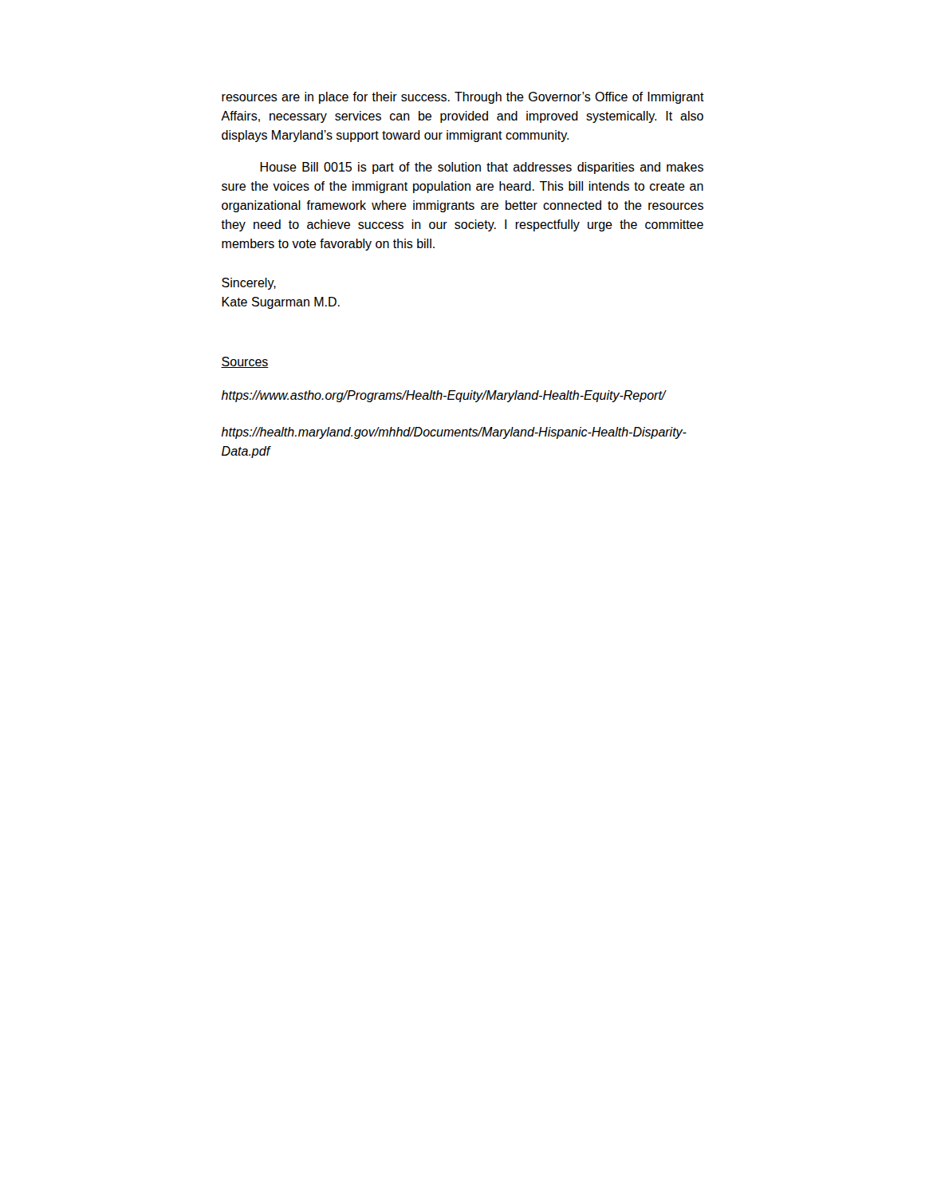resources are in place for their success. Through the Governor’s Office of Immigrant Affairs, necessary services can be provided and improved systemically. It also displays Maryland’s support toward our immigrant community.
House Bill 0015 is part of the solution that addresses disparities and makes sure the voices of the immigrant population are heard. This bill intends to create an organizational framework where immigrants are better connected to the resources they need to achieve success in our society. I respectfully urge the committee members to vote favorably on this bill.
Sincerely, Kate Sugarman M.D.
Sources
https://www.astho.org/Programs/Health-Equity/Maryland-Health-Equity-Report/
https://health.maryland.gov/mhhd/Documents/Maryland-Hispanic-Health-Disparity-Data.pdf